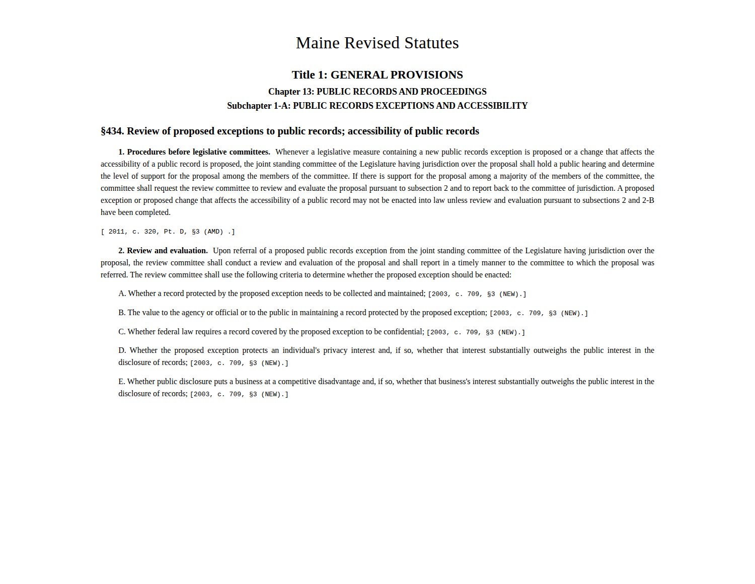Maine Revised Statutes
Title 1: GENERAL PROVISIONS
Chapter 13: PUBLIC RECORDS AND PROCEEDINGS
Subchapter 1-A: PUBLIC RECORDS EXCEPTIONS AND ACCESSIBILITY
§434. Review of proposed exceptions to public records; accessibility of public records
1. Procedures before legislative committees. Whenever a legislative measure containing a new public records exception is proposed or a change that affects the accessibility of a public record is proposed, the joint standing committee of the Legislature having jurisdiction over the proposal shall hold a public hearing and determine the level of support for the proposal among the members of the committee. If there is support for the proposal among a majority of the members of the committee, the committee shall request the review committee to review and evaluate the proposal pursuant to subsection 2 and to report back to the committee of jurisdiction. A proposed exception or proposed change that affects the accessibility of a public record may not be enacted into law unless review and evaluation pursuant to subsections 2 and 2-B have been completed.
[ 2011, c. 320, Pt. D, §3 (AMD) .]
2. Review and evaluation. Upon referral of a proposed public records exception from the joint standing committee of the Legislature having jurisdiction over the proposal, the review committee shall conduct a review and evaluation of the proposal and shall report in a timely manner to the committee to which the proposal was referred. The review committee shall use the following criteria to determine whether the proposed exception should be enacted:
A. Whether a record protected by the proposed exception needs to be collected and maintained; [2003, c. 709, §3 (NEW).]
B. The value to the agency or official or to the public in maintaining a record protected by the proposed exception; [2003, c. 709, §3 (NEW).]
C. Whether federal law requires a record covered by the proposed exception to be confidential; [2003, c. 709, §3 (NEW).]
D. Whether the proposed exception protects an individual's privacy interest and, if so, whether that interest substantially outweighs the public interest in the disclosure of records; [2003, c. 709, §3 (NEW).]
E. Whether public disclosure puts a business at a competitive disadvantage and, if so, whether that business's interest substantially outweighs the public interest in the disclosure of records; [2003, c. 709, §3 (NEW).]